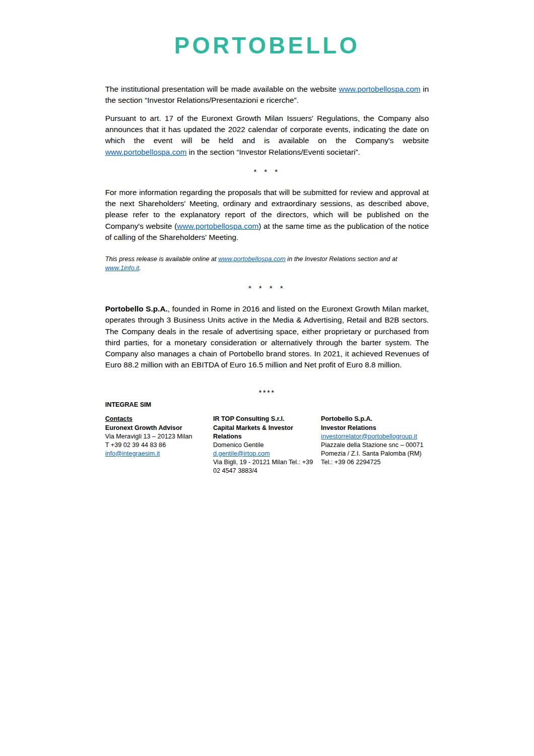PORTOBELLO
The institutional presentation will be made available on the website www.portobellospa.com in the section “Investor Relations/Presentazioni e ricerche”.
Pursuant to art. 17 of the Euronext Growth Milan Issuers' Regulations, the Company also announces that it has updated the 2022 calendar of corporate events, indicating the date on which the event will be held and is available on the Company's website www.portobellospa.com in the section “Investor Relations/Eventi societari”.
* * *
For more information regarding the proposals that will be submitted for review and approval at the next Shareholders' Meeting, ordinary and extraordinary sessions, as described above, please refer to the explanatory report of the directors, which will be published on the Company's website (www.portobellospa.com) at the same time as the publication of the notice of calling of the Shareholders' Meeting.
This press release is available online at www.portobellospa.com in the Investor Relations section and at www.1info.it.
* * * *
Portobello S.p.A., founded in Rome in 2016 and listed on the Euronext Growth Milan market, operates through 3 Business Units active in the Media & Advertising, Retail and B2B sectors. The Company deals in the resale of advertising space, either proprietary or purchased from third parties, for a monetary consideration or alternatively through the barter system. The Company also manages a chain of Portobello brand stores. In 2021, it achieved Revenues of Euro 88.2 million with an EBITDA of Euro 16.5 million and Net profit of Euro 8.8 million.
****
INTEGRAE SIM
| Contacts Euronext Growth Advisor Via Meravigli 13 – 20123 Milan T +39 02 39 44 83 86 info@integraesim.it | IR TOP Consulting S.r.l. Capital Markets & Investor Relations Domenico Gentile d.gentile@irtop.com Via Bigli, 19 - 20121 Milan Tel.: +39 02 4547 3883/4 | Portobello S.p.A. Investor Relations investorrelator@portobellogroup.it Piazzale della Stazione snc – 00071 Pomezia / Z.I. Santa Palomba (RM) Tel.: +39 06 2294725 |